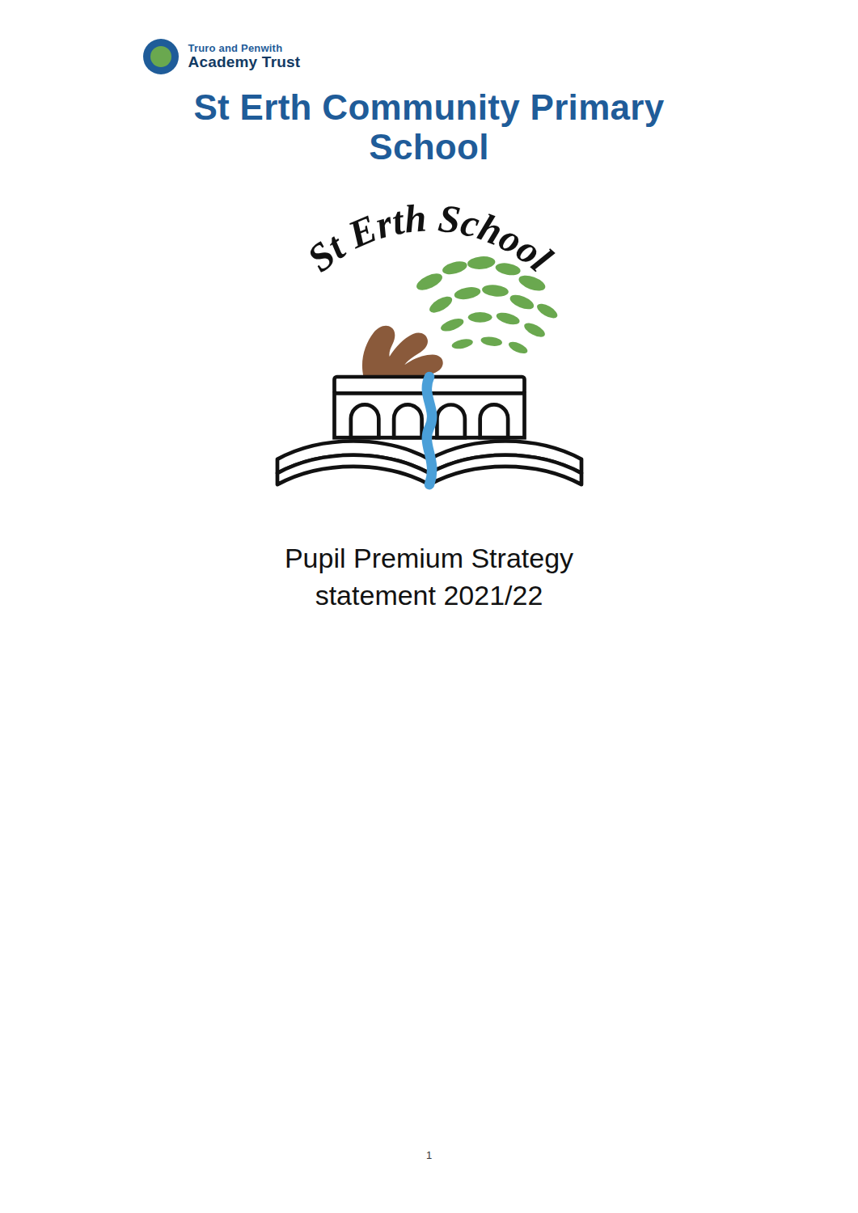Truro and Penwith
Academy Trust
St Erth Community Primary School
St Erth School logo St Erth School
Pupil Premium Strategy
statement 2021/22
1